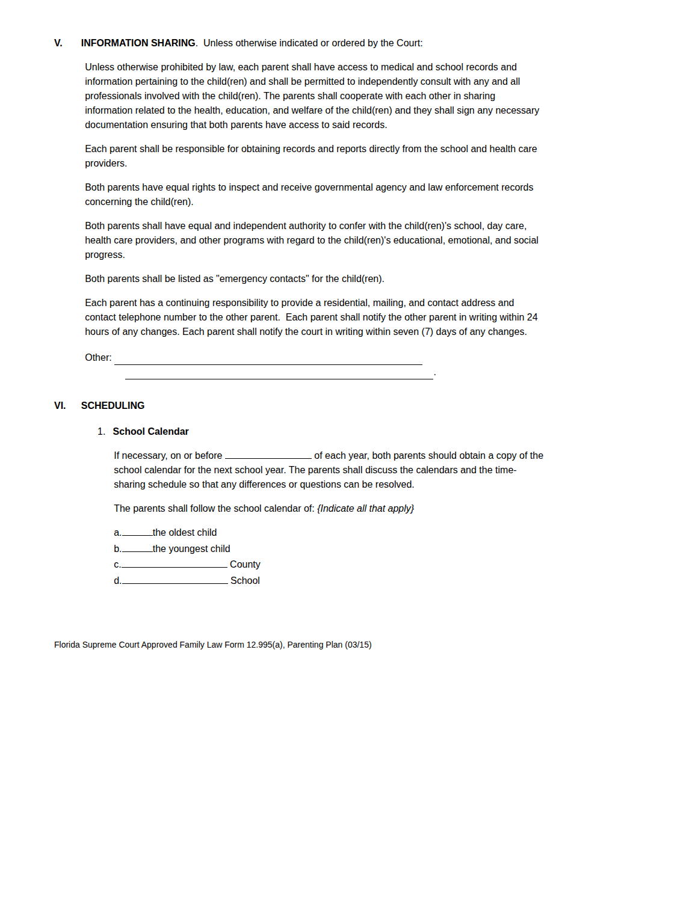V. INFORMATION SHARING. Unless otherwise indicated or ordered by the Court:
Unless otherwise prohibited by law, each parent shall have access to medical and school records and information pertaining to the child(ren) and shall be permitted to independently consult with any and all professionals involved with the child(ren). The parents shall cooperate with each other in sharing information related to the health, education, and welfare of the child(ren) and they shall sign any necessary documentation ensuring that both parents have access to said records.
Each parent shall be responsible for obtaining records and reports directly from the school and health care providers.
Both parents have equal rights to inspect and receive governmental agency and law enforcement records concerning the child(ren).
Both parents shall have equal and independent authority to confer with the child(ren)'s school, day care, health care providers, and other programs with regard to the child(ren)'s educational, emotional, and social progress.
Both parents shall be listed as "emergency contacts" for the child(ren).
Each parent has a continuing responsibility to provide a residential, mailing, and contact address and contact telephone number to the other parent. Each parent shall notify the other parent in writing within 24 hours of any changes. Each parent shall notify the court in writing within seven (7) days of any changes.
Other:
.
VI. SCHEDULING
1. School Calendar
If necessary, on or before of each year, both parents should obtain a copy of the school calendar for the next school year. The parents shall discuss the calendars and the time-sharing schedule so that any differences or questions can be resolved.
The parents shall follow the school calendar of: {Indicate all that apply}
a. the oldest child
b. the youngest child
c. County
d. School
Florida Supreme Court Approved Family Law Form 12.995(a), Parenting Plan (03/15)